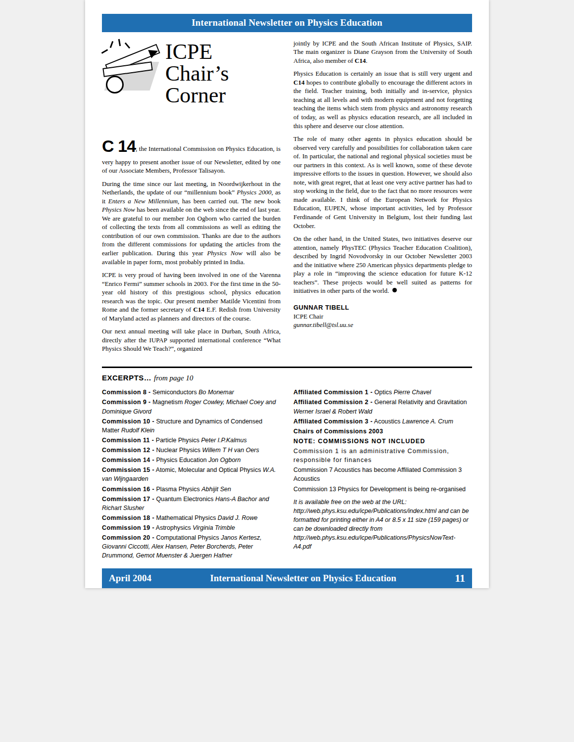International Newsletter on Physics Education
ICPE Chair’s Corner
C 14, the International Commission on Physics Education, is very happy to present another issue of our Newsletter, edited by one of our Associate Members, Professor Talisayon.
During the time since our last meeting, in Noordwijkerhout in the Netherlands, the update of our “millennium book” Physics 2000, as it Enters a New Millennium, has been carried out. The new book Physics Now has been available on the web since the end of last year. We are grateful to our member Jon Ogborn who carried the burden of collecting the texts from all commissions as well as editing the contribution of our own commission. Thanks are due to the authors from the different commissions for updating the articles from the earlier publication. During this year Physics Now will also be available in paper form, most probably printed in India.
ICPE is very proud of having been involved in one of the Varenna “Enrico Fermi” summer schools in 2003. For the first time in the 50-year old history of this prestigious school, physics education research was the topic. Our present member Matilde Vicentini from Rome and the former secretary of C14 E.F. Redish from University of Maryland acted as planners and directors of the course.
Our next annual meeting will take place in Durban, South Africa, directly after the IUPAP supported international conference “What Physics Should We Teach?”, organized
jointly by ICPE and the South African Institute of Physics, SAIP. The main organizer is Diane Grayson from the University of South Africa, also member of C14.
Physics Education is certainly an issue that is still very urgent and C14 hopes to contribute globally to encourage the different actors in the field. Teacher training, both initially and in-service, physics teaching at all levels and with modern equipment and not forgetting teaching the items which stem from physics and astronomy research of today, as well as physics education research, are all included in this sphere and deserve our close attention.
The role of many other agents in physics education should be observed very carefully and possibilities for collaboration taken care of. In particular, the national and regional physical societies must be our partners in this context. As is well known, some of these devote impressive efforts to the issues in question. However, we should also note, with great regret, that at least one very active partner has had to stop working in the field, due to the fact that no more resources were made available. I think of the European Network for Physics Education, EUPEN, whose important activities, led by Professor Ferdinande of Gent University in Belgium, lost their funding last October.
On the other hand, in the United States, two initiatives deserve our attention, namely PhysTEC (Physics Teacher Education Coalition), described by Ingrid Novodvorsky in our October Newsletter 2003 and the initiative where 250 American physics departments pledge to play a role in “improving the science education for future K-12 teachers”. These projects would be well suited as patterns for initiatives in other parts of the world.
GUNNAR TIBELL
ICPE Chair
gunnar.tibell@tsl.uu.se
EXCERPTS… from page 10
Commission 8 - Semiconductors Bo Monemar
Commission 9 - Magnetism Roger Cowley, Michael Coey and Dominique Givord
Commission 10 - Structure and Dynamics of Condensed Matter Rudolf Klein
Commission 11 - Particle Physics Peter I.P.Kalmus
Commission 12 - Nuclear Physics Willem T H van Oers
Commission 14 - Physics Education Jon Ogborn
Commission 15 - Atomic, Molecular and Optical Physics W.A. van Wijngaarden
Commission 16 - Plasma Physics Abhijit Sen
Commission 17 - Quantum Electronics Hans-A Bachor and Richart Slusher
Commission 18 - Mathematical Physics David J. Rowe
Commission 19 - Astrophysics Virginia Trimble
Commission 20 - Computational Physics Janos Kertesz, Giovanni Ciccotti, Alex Hansen, Peter Borcherds, Peter Drummond, Gemot Muenster & Juergen Hafner
Affiliated Commission 1 - Optics Pierre Chavel
Affiliated Commission 2 - General Relativity and Gravitation Werner Israel & Robert Wald
Affiliated Commission 3 - Acoustics Lawrence A. Crum
Chairs of Commissions 2003
NOTE: COMMISSIONS NOT INCLUDED
Commission 1 is an administrative Commission, responsible for finances
Commission 7 Acoustics has become Affiliated Commission 3 Acoustics
Commission 13 Physics for Development is being re-organised
It is available free on the web at the URL: http://web.phys.ksu.edu/icpe/Publications/index.html and can be formatted for printing either in A4 or 8.5 x 11 size (159 pages) or can be downloaded directly from http://web.phys.ksu.edu/icpe/Publications/PhysicsNowText-A4.pdf
April 2004
International Newsletter on Physics Education
11